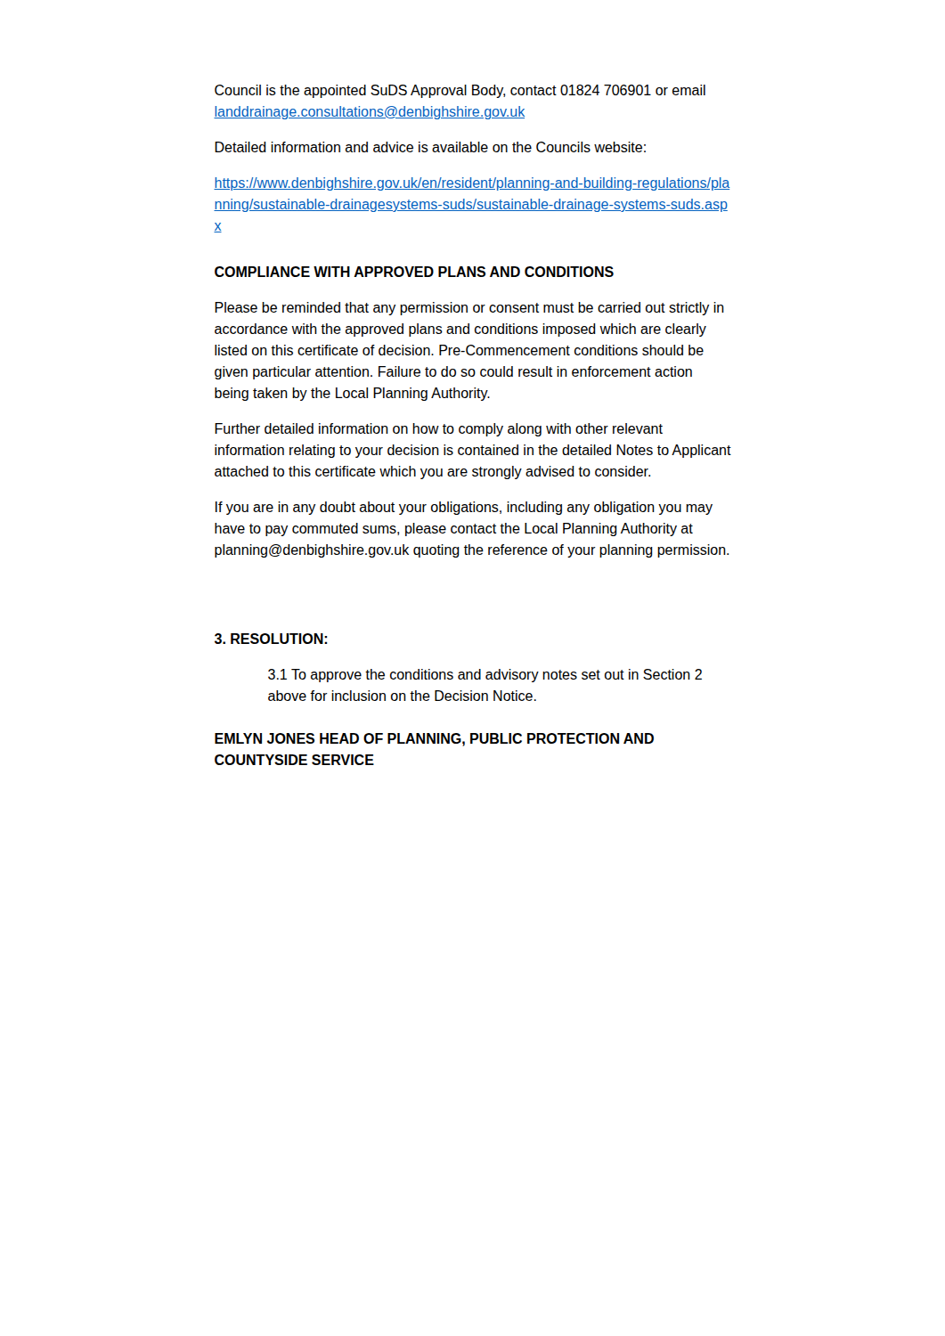Council is the appointed SuDS Approval Body, contact 01824 706901 or email
landdrainage.consultations@denbighshire.gov.uk
Detailed information and advice is available on the Councils website:
https://www.denbighshire.gov.uk/en/resident/planning-and-building-regulations/planning/sustainable-drainagesystems-suds/sustainable-drainage-systems-suds.aspx
Compliance with Approved Plans and Conditions
Please be reminded that any permission or consent must be carried out strictly in accordance with the approved plans and conditions imposed which are clearly listed on this certificate of decision. Pre-Commencement conditions should be given particular attention. Failure to do so could result in enforcement action being taken by the Local Planning Authority.
Further detailed information on how to comply along with other relevant information relating to your decision is contained in the detailed Notes to Applicant attached to this certificate which you are strongly advised to consider.
If you are in any doubt about your obligations, including any obligation you may have to pay commuted sums, please contact the Local Planning Authority at planning@denbighshire.gov.uk quoting the reference of your planning permission.
3. RESOLUTION:
3.1 To approve the conditions and advisory notes set out in Section 2 above for inclusion on the Decision Notice.
EMLYN JONES HEAD OF PLANNING, PUBLIC PROTECTION AND COUNTYSIDE SERVICE